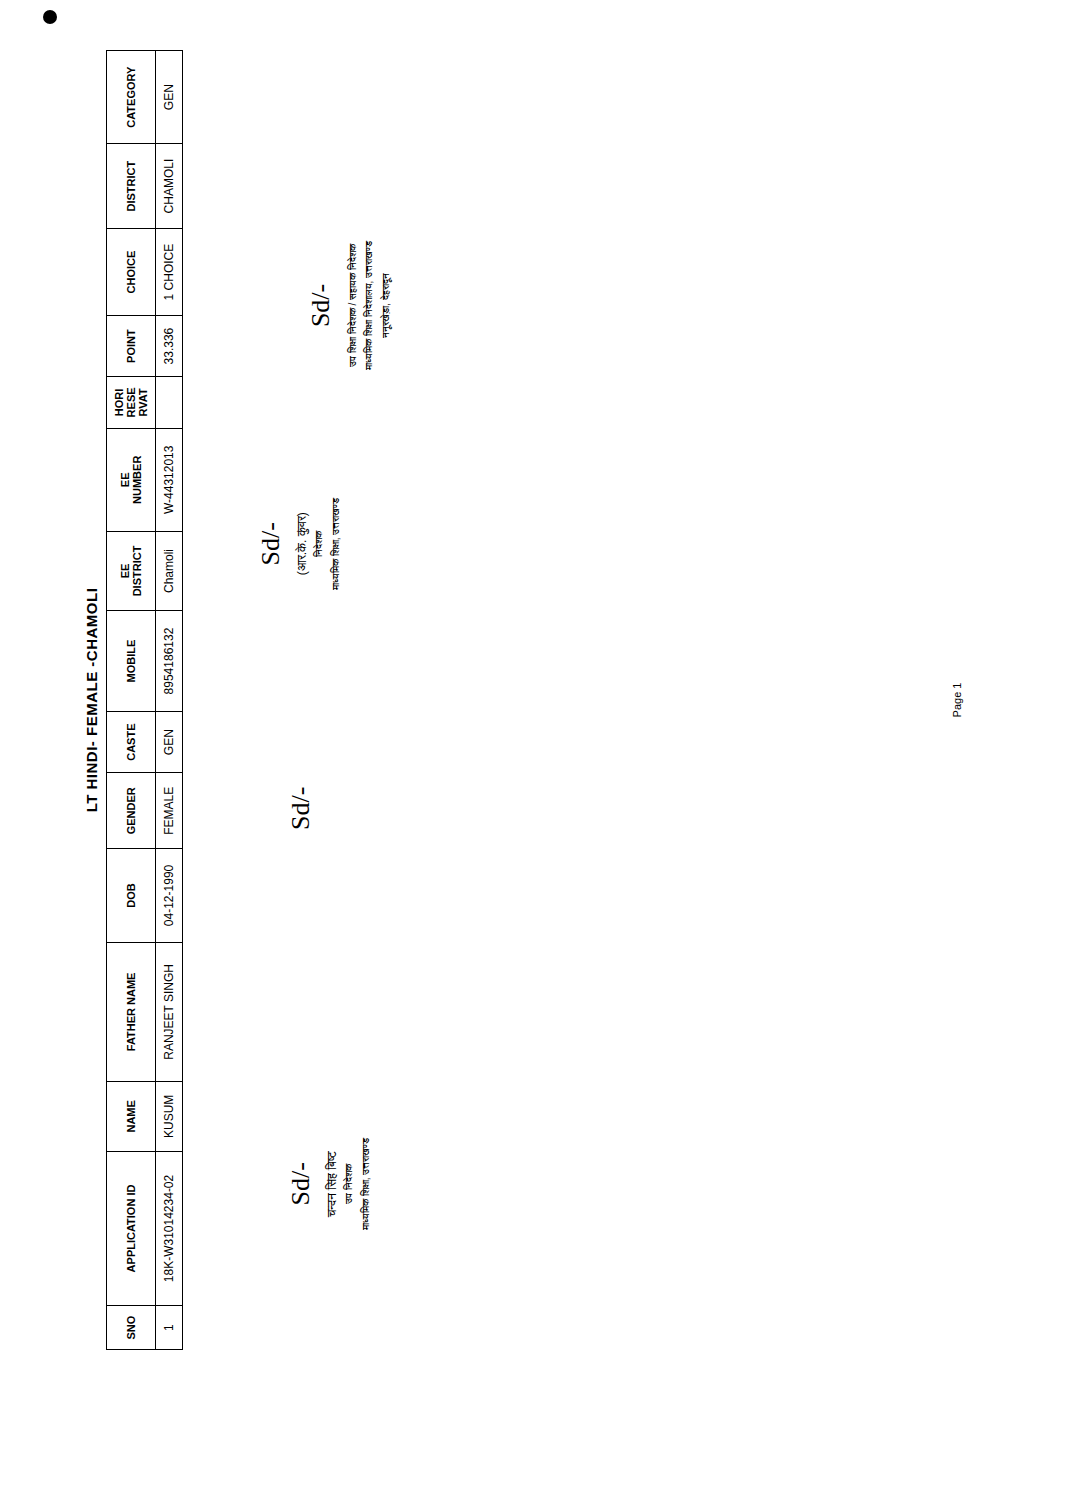LT HINDI- FEMALE -CHAMOLI
| SNO | APPLICATION ID | NAME | FATHER NAME | DOB | GENDER | CASTE | MOBILE | EE DISTRICT | EE NUMBER | HORI RESE RVAT | POINT | CHOICE | DISTRICT | CATEGORY |
| --- | --- | --- | --- | --- | --- | --- | --- | --- | --- | --- | --- | --- | --- | --- |
| 1 | 18K-W31014234-02 | KUSUM | RANJEET SINGH | 04-12-1990 | FEMALE | GEN | 8954186132 | Chamoli | W-44312013 | | 33.336 | 1 CHOICE | CHAMOLI | GEN |
Sd/- चन्दन सिंह बिष्ट
उप निदेशक
माध्यमिक शिक्षा, उत्तराखण्ड
Sd/-
Sd/- (आर.के. कुंवर)
निदेशक
माध्यमिक शिक्षा, उत्तराखण्ड
Sd/- उप शिक्षा निदेशक / सहायक निदेशक
माध्यमिक शिक्षा निदेशालय, उत्तराखण्ड
ननूरखेड़ा, देहरादून
Page 1